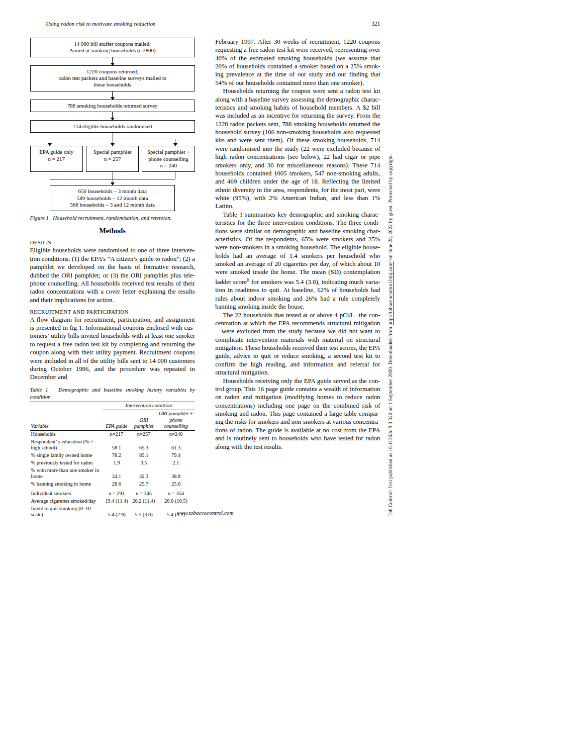Using radon risk to motivate smoking reduction
321
Tob Control: first published as 10.1136/tc.9.3.320 on 1 September 2000. Downloaded from http://tobaccocontrol.bmj.com/ on June 28, 2022 by guest. Protected by copyright.
14 000 bill stuffer coupons mailed:
Aimed at smoking households (c 2800)
1220 coupons returned;
radon test packets and baseline surveys mailed to
these households
788 smoking households returned survey
714 eligible households randomised
EPA guide only
n = 217
Special pamphlet
n = 257
Special pamphlet +
phone counselling
n = 240
650 households – 3 month data
589 households – 12 month data
568 households – 3 and 12 month data
Figure 1 Household recruitment, randomisation, and retention.
Methods
Design
Eligible households were randomised to one of three intervention conditions: (1) the EPA’s “A citizen’s guide to radon”; (2) a pamphlet we developed on the basis of formative research, dubbed the ORI pamphlet; or (3) the ORI pamphlet plus telephone counselling. All households received test results of their radon concentrations with a cover letter explaining the results and their implications for action.
Recruitment and participation
A flow diagram for recruitment, participation, and assignment is presented in fig 1. Informational coupons enclosed with customers’ utility bills invited households with at least one smoker to request a free radon test kit by completing and returning the coupon along with their utility payment. Recruitment coupons were included in all of the utility bills sent to 14 000 customers during October 1996, and the procedure was repeated in December and
Table 1 Demographic and baseline smoking history variables by condition
| | Intervention condition |
| Variable | EPA guide | ORI pamphlet | ORI pamphlet + phone counselling |
| Households | n=217 | n=257 | n=240 |
| Respondent’ s education (% > high school) | 58.1 | 65.3 | 61.3 |
| % single family owned home | 78.2 | 85.1 | 79.4 |
| % previously tested for radon | 1.9 | 3.5 | 2.1 |
| % with more than one smoker in home | 34.1 | 32.3 | 38.8 |
| % banning smoking in home | 28.6 | 25.7 | 25.0 |
| Individual smokers | n = 291 | n = 345 | n = 354 |
| Average cigarettes smoked/day | 19.4 (11.4) | 20.2 (11.4) | 20.0 (10.5) |
| Intent to quit smoking (0–10 scale) | 5.4 (2.9) | 5.5 (3.0) | 5.4 (3.1) |
February 1997. After 30 weeks of recruitment, 1220 coupons requesting a free radon test kit were received, representing over 40% of the estimated smoking households (we assume that 20% of households contained a smoker based on a 25% smoking prevalence at the time of our study and our finding that 54% of our households contained more than one smoker).
Households returning the coupon were sent a radon test kit along with a baseline survey assessing the demographic characteristics and smoking habits of household members. A $2 bill was included as an incentive for returning the survey. From the 1220 radon packets sent, 788 smoking households returned the household survey (106 non-smoking households also requested kits and were sent them). Of these smoking households, 714 were randomised into the study (22 were excluded because of high radon concentrations (see below), 22 had cigar or pipe smokers only, and 30 for miscellaneous reasons). These 714 households contained 1005 smokers, 547 non-smoking adults, and 469 children under the age of 18. Reflecting the limited ethnic diversity in the area, respondents, for the most part, were white (95%), with 2% American Indian, and less than 1% Latino.
Table 1 summarises key demographic and smoking characteristics for the three intervention conditions. The three conditions were similar on demographic and baseline smoking characteristics. Of the respondents, 65% were smokers and 35% were non-smokers in a smoking household. The eligible households had an average of 1.4 smokers per household who smoked an average of 20 cigarettes per day, of which about 10 were smoked inside the home. The mean (SD) contemplation ladder score6 for smokers was 5.4 (3.0), indicating much variation in readiness to quit. At baseline, 62% of households had rules about indoor smoking and 26% had a rule completely banning smoking inside the house.
The 22 households that tested at or above 4 pCi/l—the concentration at which the EPA recommends structural mitigation—were excluded from the study because we did not want to complicate intervention materials with material on structural mitigation. These households received their test scores, the EPA guide, advice to quit or reduce smoking, a second test kit to confirm the high reading, and information and referral for structural mitigation.
Households receiving only the EPA guide served as the control group. This 16 page guide contains a wealth of information on radon and mitigation (modifying homes to reduce radon concentrations) including one page on the combined risk of smoking and radon. This page contained a large table comparing the risks for smokers and non-smokers at various concentrations of radon. The guide is available at no cost from the EPA and is routinely sent to households who have tested for radon along with the test results.
www.tobaccocontrol.com